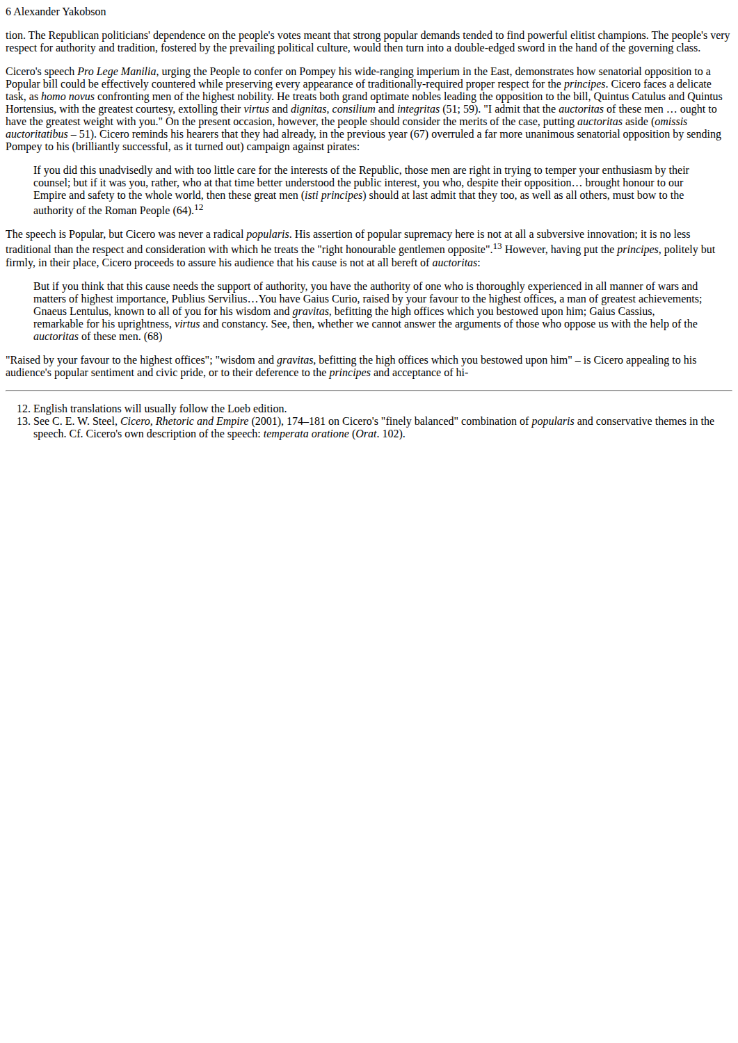6 Alexander Yakobson
tion. The Republican politicians' dependence on the people's votes meant that strong popular demands tended to find powerful elitist champions. The people's very respect for authority and tradition, fostered by the prevailing political culture, would then turn into a double-edged sword in the hand of the governing class.
Cicero's speech Pro Lege Manilia, urging the People to confer on Pompey his wide-ranging imperium in the East, demonstrates how senatorial opposition to a Popular bill could be effectively countered while preserving every appearance of traditionally-required proper respect for the principes. Cicero faces a delicate task, as homo novus confronting men of the highest nobility. He treats both grand optimate nobles leading the opposition to the bill, Quintus Catulus and Quintus Hortensius, with the greatest courtesy, extolling their virtus and dignitas, consilium and integritas (51; 59). "I admit that the auctoritas of these men … ought to have the greatest weight with you." On the present occasion, however, the people should consider the merits of the case, putting auctoritas aside (omissis auctoritatibus – 51). Cicero reminds his hearers that they had already, in the previous year (67) overruled a far more unanimous senatorial opposition by sending Pompey to his (brilliantly successful, as it turned out) campaign against pirates:
If you did this unadvisedly and with too little care for the interests of the Republic, those men are right in trying to temper your enthusiasm by their counsel; but if it was you, rather, who at that time better understood the public interest, you who, despite their opposition… brought honour to our Empire and safety to the whole world, then these great men (isti principes) should at last admit that they too, as well as all others, must bow to the authority of the Roman People (64).12
The speech is Popular, but Cicero was never a radical popularis. His assertion of popular supremacy here is not at all a subversive innovation; it is no less traditional than the respect and consideration with which he treats the "right honourable gentlemen opposite".13 However, having put the principes, politely but firmly, in their place, Cicero proceeds to assure his audience that his cause is not at all bereft of auctoritas:
But if you think that this cause needs the support of authority, you have the authority of one who is thoroughly experienced in all manner of wars and matters of highest importance, Publius Servilius…You have Gaius Curio, raised by your favour to the highest offices, a man of greatest achievements; Gnaeus Lentulus, known to all of you for his wisdom and gravitas, befitting the high offices which you bestowed upon him; Gaius Cassius, remarkable for his uprightness, virtus and constancy. See, then, whether we cannot answer the arguments of those who oppose us with the help of the auctoritas of these men. (68)
"Raised by your favour to the highest offices"; "wisdom and gravitas, befitting the high offices which you bestowed upon him" – is Cicero appealing to his audience's popular sentiment and civic pride, or to their deference to the principes and acceptance of hi-
English translations will usually follow the Loeb edition.
See C. E. W. Steel, Cicero, Rhetoric and Empire (2001), 174–181 on Cicero's "finely balanced" combination of popularis and conservative themes in the speech. Cf. Cicero's own description of the speech: temperata oratione (Orat. 102).